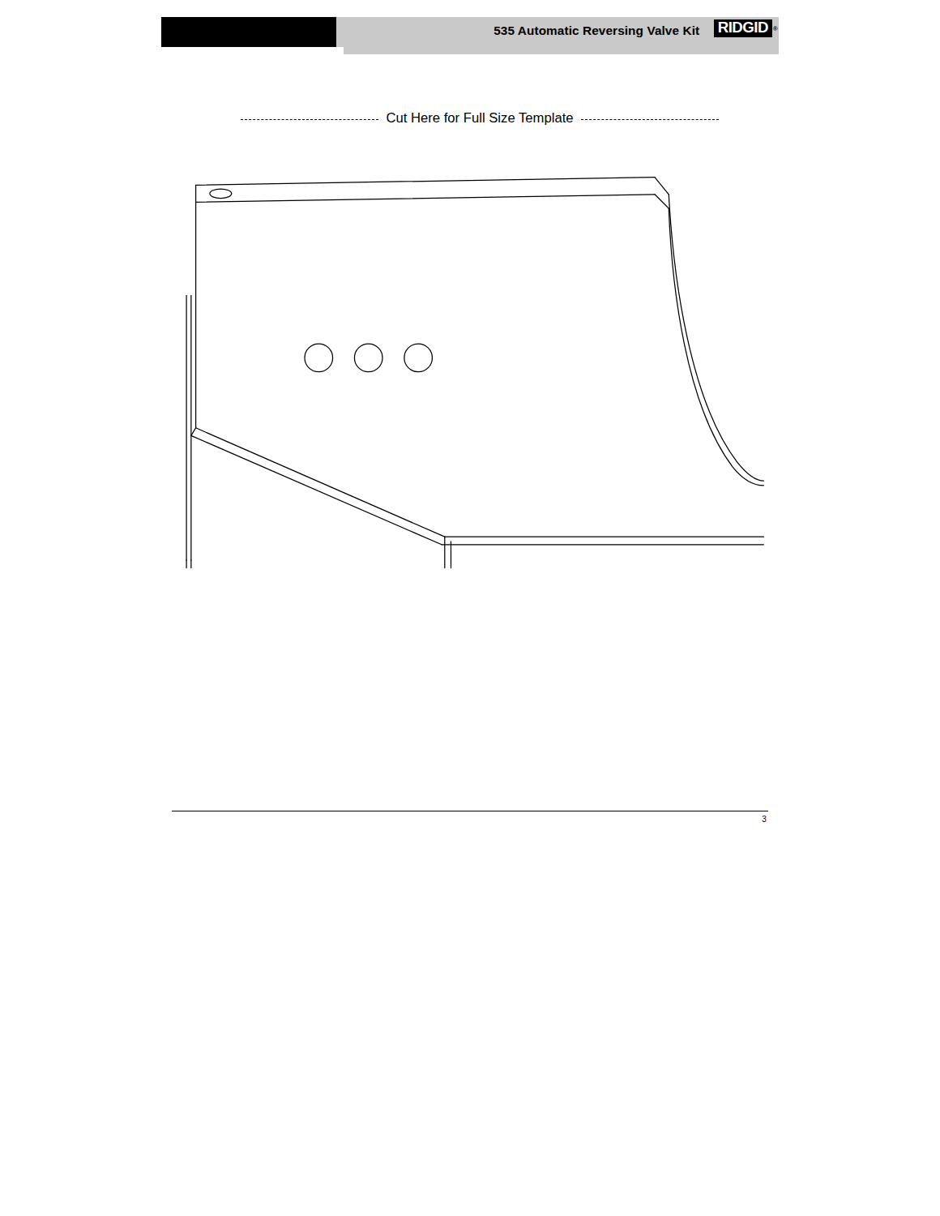535 Automatic Reversing Valve Kit
RIDGID®
Cut Here for Full Size Template
3